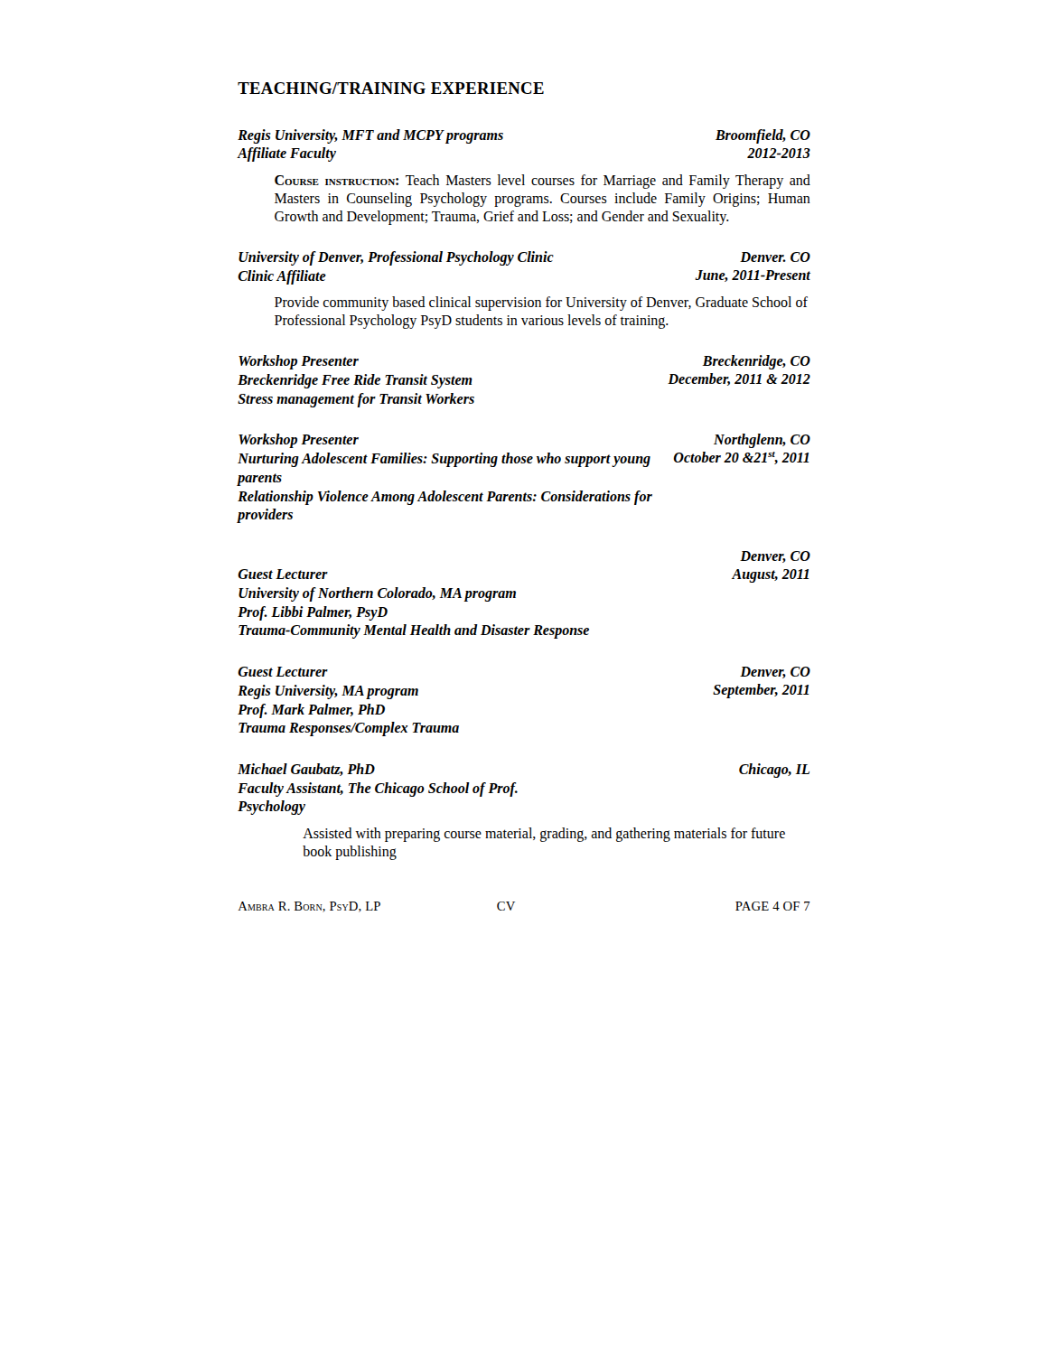TEACHING/TRAINING EXPERIENCE
Regis University, MFT and MCPY programs
Affiliate Faculty
Broomfield, CO
2012-2013
Course instruction: Teach Masters level courses for Marriage and Family Therapy and Masters in Counseling Psychology programs. Courses include Family Origins; Human Growth and Development; Trauma, Grief and Loss; and Gender and Sexuality.
University of Denver, Professional Psychology Clinic
Clinic Affiliate
Denver. CO
June, 2011-Present
Provide community based clinical supervision for University of Denver, Graduate School of Professional Psychology PsyD students in various levels of training.
Workshop Presenter
Breckenridge Free Ride Transit System
Stress management for Transit Workers
Breckenridge, CO
December, 2011 & 2012
Workshop Presenter
Nurturing Adolescent Families: Supporting those who support young
parents
Relationship Violence Among Adolescent Parents: Considerations for
providers
Northglenn, CO
October 20 &21st, 2011
Denver, CO
Guest Lecturer
University of Northern Colorado, MA program
Prof. Libbi Palmer, PsyD
Trauma-Community Mental Health and Disaster Response
August, 2011
Guest Lecturer
Regis University, MA program
Prof. Mark Palmer, PhD
Trauma Responses/Complex Trauma
Denver, CO
September, 2011
Michael Gaubatz, PhD
Faculty Assistant, The Chicago School of Prof.
Psychology
Chicago, IL
Assisted with preparing course material, grading, and gathering materials for future book publishing
Ambra R. Born, PsyD, LP
CV
PAGE 4 OF 7